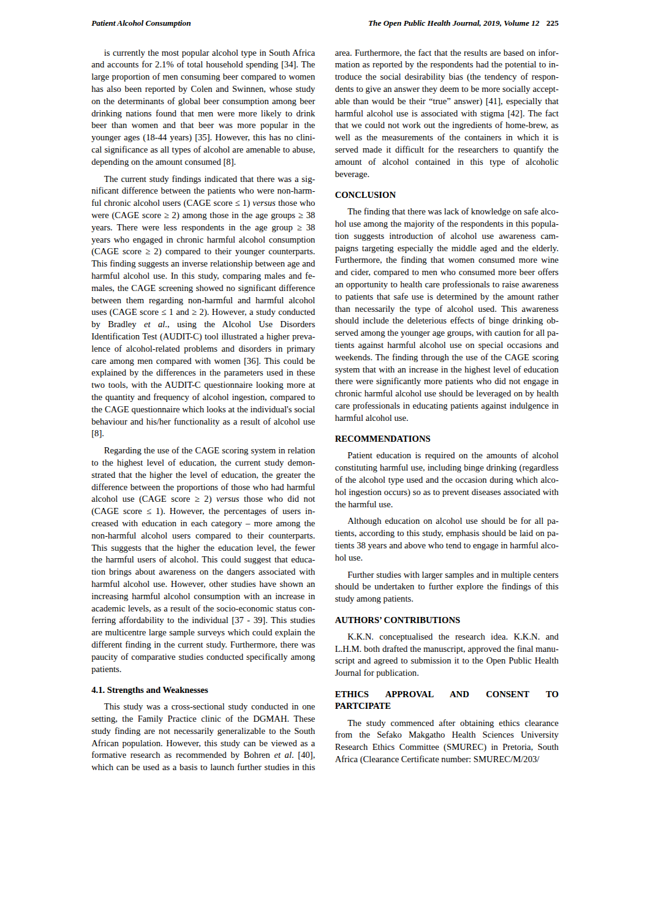Patient Alcohol Consumption
The Open Public Health Journal, 2019, Volume 12 225
is currently the most popular alcohol type in South Africa and accounts for 2.1% of total household spending [34]. The large proportion of men consuming beer compared to women has also been reported by Colen and Swinnen, whose study on the determinants of global beer consumption among beer drinking nations found that men were more likely to drink beer than women and that beer was more popular in the younger ages (18-44 years) [35]. However, this has no clinical significance as all types of alcohol are amenable to abuse, depending on the amount consumed [8].
The current study findings indicated that there was a significant difference between the patients who were non-harmful chronic alcohol users (CAGE score ≤ 1) versus those who were (CAGE score ≥ 2) among those in the age groups ≥ 38 years. There were less respondents in the age group ≥ 38 years who engaged in chronic harmful alcohol consumption (CAGE score ≥ 2) compared to their younger counterparts. This finding suggests an inverse relationship between age and harmful alcohol use. In this study, comparing males and females, the CAGE screening showed no significant difference between them regarding non-harmful and harmful alcohol uses (CAGE score ≤ 1 and ≥ 2). However, a study conducted by Bradley et al., using the Alcohol Use Disorders Identification Test (AUDIT-C) tool illustrated a higher prevalence of alcohol-related problems and disorders in primary care among men compared with women [36]. This could be explained by the differences in the parameters used in these two tools, with the AUDIT-C questionnaire looking more at the quantity and frequency of alcohol ingestion, compared to the CAGE questionnaire which looks at the individual's social behaviour and his/her functionality as a result of alcohol use [8].
Regarding the use of the CAGE scoring system in relation to the highest level of education, the current study demonstrated that the higher the level of education, the greater the difference between the proportions of those who had harmful alcohol use (CAGE score ≥ 2) versus those who did not (CAGE score ≤ 1). However, the percentages of users increased with education in each category – more among the non-harmful alcohol users compared to their counterparts. This suggests that the higher the education level, the fewer the harmful users of alcohol. This could suggest that education brings about awareness on the dangers associated with harmful alcohol use. However, other studies have shown an increasing harmful alcohol consumption with an increase in academic levels, as a result of the socio-economic status conferring affordability to the individual [37 - 39]. This studies are multicentre large sample surveys which could explain the different finding in the current study. Furthermore, there was paucity of comparative studies conducted specifically among patients.
4.1. Strengths and Weaknesses
This study was a cross-sectional study conducted in one setting, the Family Practice clinic of the DGMAH. These study finding are not necessarily generalizable to the South African population. However, this study can be viewed as a formative research as recommended by Bohren et al. [40], which can be used as a basis to launch further studies in this area. Furthermore, the fact that the results are based on information as reported by the respondents had the potential to introduce the social desirability bias (the tendency of respondents to give an answer they deem to be more socially acceptable than would be their “true” answer) [41], especially that harmful alcohol use is associated with stigma [42]. The fact that we could not work out the ingredients of home-brew, as well as the measurements of the containers in which it is served made it difficult for the researchers to quantify the amount of alcohol contained in this type of alcoholic beverage.
CONCLUSION
The finding that there was lack of knowledge on safe alcohol use among the majority of the respondents in this population suggests introduction of alcohol use awareness campaigns targeting especially the middle aged and the elderly. Furthermore, the finding that women consumed more wine and cider, compared to men who consumed more beer offers an opportunity to health care professionals to raise awareness to patients that safe use is determined by the amount rather than necessarily the type of alcohol used. This awareness should include the deleterious effects of binge drinking observed among the younger age groups, with caution for all patients against harmful alcohol use on special occasions and weekends. The finding through the use of the CAGE scoring system that with an increase in the highest level of education there were significantly more patients who did not engage in chronic harmful alcohol use should be leveraged on by health care professionals in educating patients against indulgence in harmful alcohol use.
RECOMMENDATIONS
Patient education is required on the amounts of alcohol constituting harmful use, including binge drinking (regardless of the alcohol type used and the occasion during which alcohol ingestion occurs) so as to prevent diseases associated with the harmful use.
Although education on alcohol use should be for all patients, according to this study, emphasis should be laid on patients 38 years and above who tend to engage in harmful alcohol use.
Further studies with larger samples and in multiple centers should be undertaken to further explore the findings of this study among patients.
AUTHORS’ CONTRIBUTIONS
K.K.N. conceptualised the research idea. K.K.N. and L.H.M. both drafted the manuscript, approved the final manuscript and agreed to submission it to the Open Public Health Journal for publication.
ETHICS APPROVAL AND CONSENT TO PARTCIPATE
The study commenced after obtaining ethics clearance from the Sefako Makgatho Health Sciences University Research Ethics Committee (SMUREC) in Pretoria, South Africa (Clearance Certificate number: SMUREC/M/203/